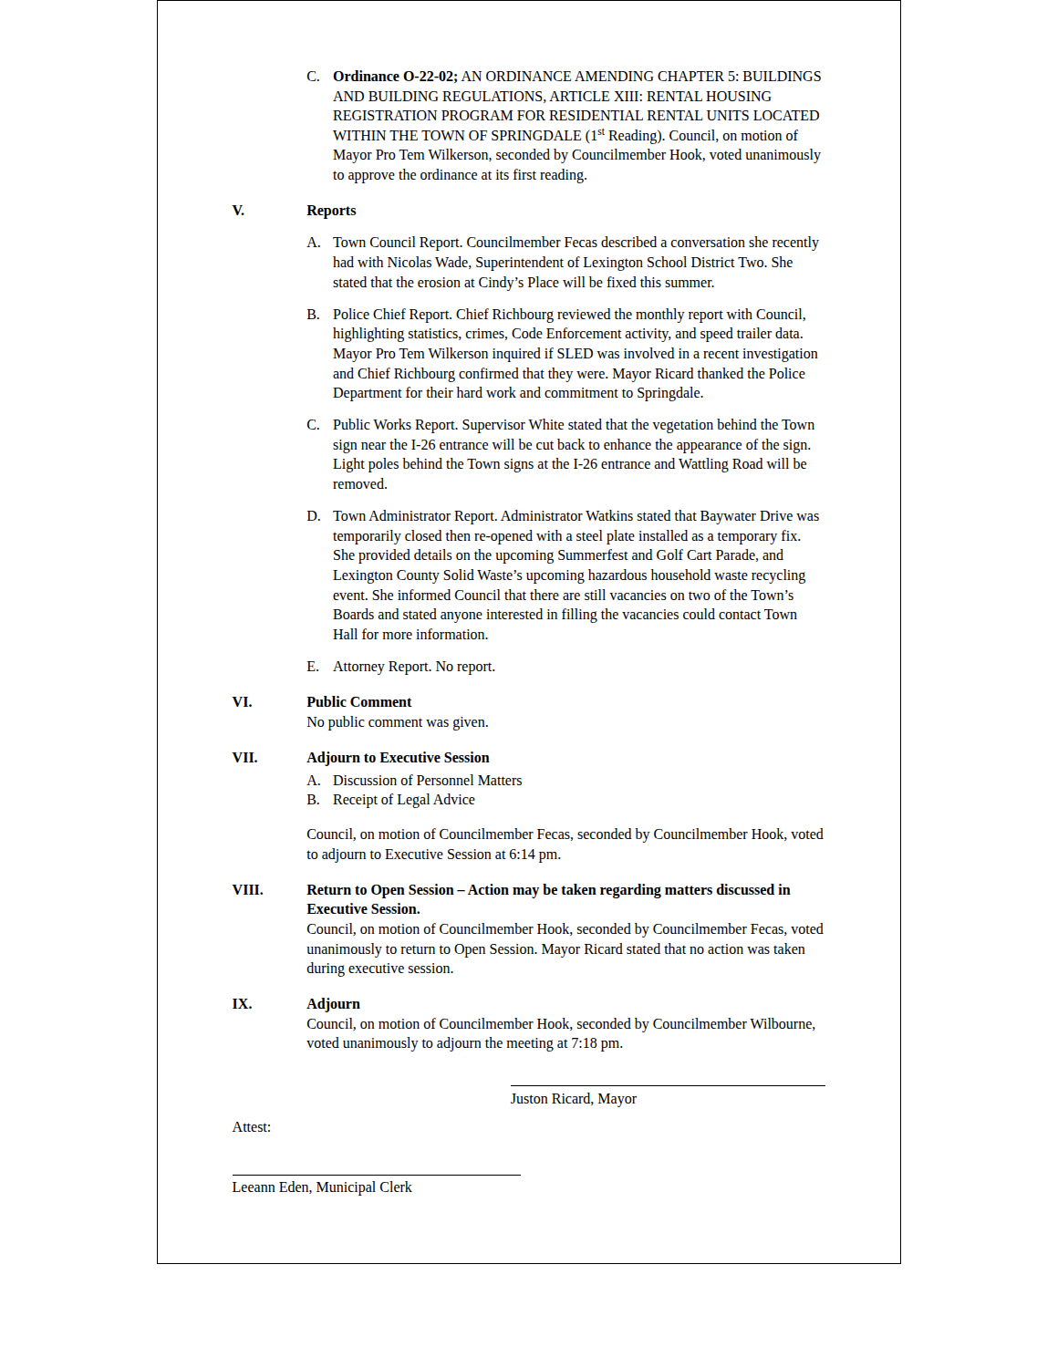C.
Ordinance O-22-02; AN ORDINANCE AMENDING CHAPTER 5: BUILDINGS AND BUILDING REGULATIONS, ARTICLE XIII: RENTAL HOUSING REGISTRATION PROGRAM FOR RESIDENTIAL RENTAL UNITS LOCATED WITHIN THE TOWN OF SPRINGDALE (1st Reading). Council, on motion of Mayor Pro Tem Wilkerson, seconded by Councilmember Hook, voted unanimously to approve the ordinance at its first reading.
V.
Reports
A.
Town Council Report. Councilmember Fecas described a conversation she recently had with Nicolas Wade, Superintendent of Lexington School District Two. She stated that the erosion at Cindy’s Place will be fixed this summer.
B.
Police Chief Report. Chief Richbourg reviewed the monthly report with Council, highlighting statistics, crimes, Code Enforcement activity, and speed trailer data. Mayor Pro Tem Wilkerson inquired if SLED was involved in a recent investigation and Chief Richbourg confirmed that they were. Mayor Ricard thanked the Police Department for their hard work and commitment to Springdale.
C.
Public Works Report. Supervisor White stated that the vegetation behind the Town sign near the I-26 entrance will be cut back to enhance the appearance of the sign. Light poles behind the Town signs at the I-26 entrance and Wattling Road will be removed.
D.
Town Administrator Report. Administrator Watkins stated that Baywater Drive was temporarily closed then re-opened with a steel plate installed as a temporary fix. She provided details on the upcoming Summerfest and Golf Cart Parade, and Lexington County Solid Waste’s upcoming hazardous household waste recycling event. She informed Council that there are still vacancies on two of the Town’s Boards and stated anyone interested in filling the vacancies could contact Town Hall for more information.
E.
Attorney Report. No report.
VI.
Public Comment
No public comment was given.
VII.
Adjourn to Executive Session
A.
Discussion of Personnel Matters
B.
Receipt of Legal Advice
Council, on motion of Councilmember Fecas, seconded by Councilmember Hook, voted to adjourn to Executive Session at 6:14 pm.
VIII.
Return to Open Session – Action may be taken regarding matters discussed in Executive Session.
Council, on motion of Councilmember Hook, seconded by Councilmember Fecas, voted unanimously to return to Open Session. Mayor Ricard stated that no action was taken during executive session.
IX.
Adjourn
Council, on motion of Councilmember Hook, seconded by Councilmember Wilbourne, voted unanimously to adjourn the meeting at 7:18 pm.
Juston Ricard, Mayor
Attest:
Leeann Eden, Municipal Clerk